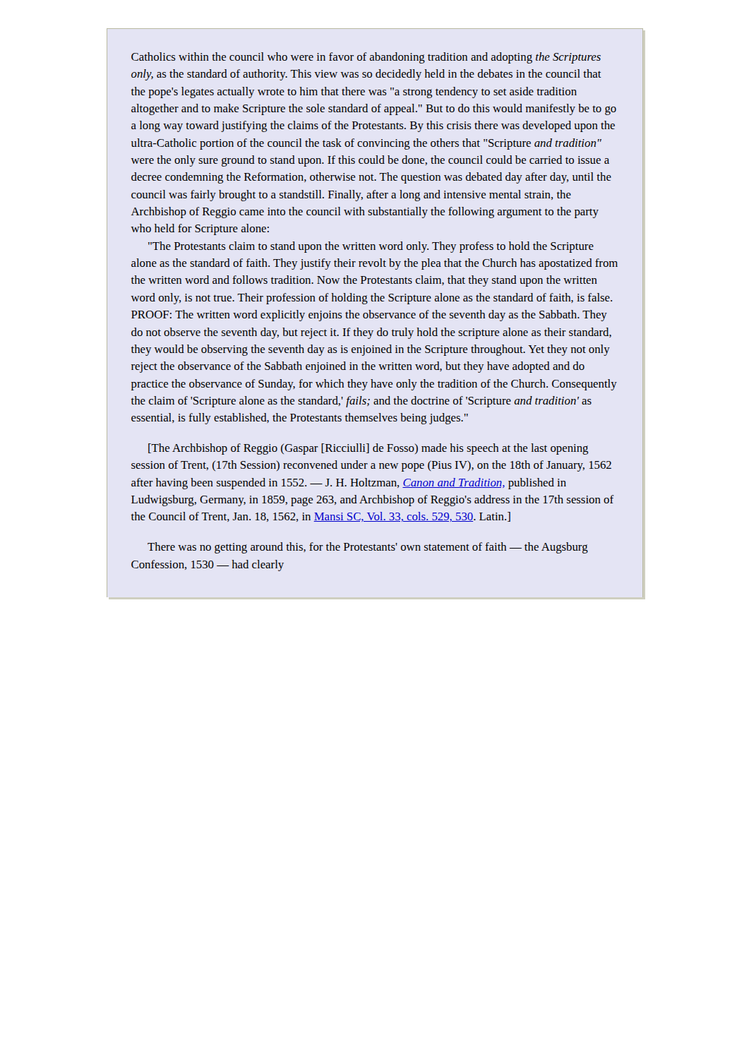Catholics within the council who were in favor of abandoning tradition and adopting the Scriptures only, as the standard of authority. This view was so decidedly held in the debates in the council that the pope's legates actually wrote to him that there was "a strong tendency to set aside tradition altogether and to make Scripture the sole standard of appeal." But to do this would manifestly be to go a long way toward justifying the claims of the Protestants. By this crisis there was developed upon the ultra-Catholic portion of the council the task of convincing the others that "Scripture and tradition" were the only sure ground to stand upon. If this could be done, the council could be carried to issue a decree condemning the Reformation, otherwise not. The question was debated day after day, until the council was fairly brought to a standstill. Finally, after a long and intensive mental strain, the Archbishop of Reggio came into the council with substantially the following argument to the party who held for Scripture alone:
"The Protestants claim to stand upon the written word only. They profess to hold the Scripture alone as the standard of faith. They justify their revolt by the plea that the Church has apostatized from the written word and follows tradition. Now the Protestants claim, that they stand upon the written word only, is not true. Their profession of holding the Scripture alone as the standard of faith, is false. PROOF: The written word explicitly enjoins the observance of the seventh day as the Sabbath. They do not observe the seventh day, but reject it. If they do truly hold the scripture alone as their standard, they would be observing the seventh day as is enjoined in the Scripture throughout. Yet they not only reject the observance of the Sabbath enjoined in the written word, but they have adopted and do practice the observance of Sunday, for which they have only the tradition of the Church. Consequently the claim of 'Scripture alone as the standard,' fails; and the doctrine of 'Scripture and tradition' as essential, is fully established, the Protestants themselves being judges."
[The Archbishop of Reggio (Gaspar [Ricciulli] de Fosso) made his speech at the last opening session of Trent, (17th Session) reconvened under a new pope (Pius IV), on the 18th of January, 1562 after having been suspended in 1552. — J. H. Holtzman, Canon and Tradition, published in Ludwigsburg, Germany, in 1859, page 263, and Archbishop of Reggio's address in the 17th session of the Council of Trent, Jan. 18, 1562, in Mansi SC, Vol. 33, cols. 529, 530. Latin.]
There was no getting around this, for the Protestants' own statement of faith — the Augsburg Confession, 1530 — had clearly